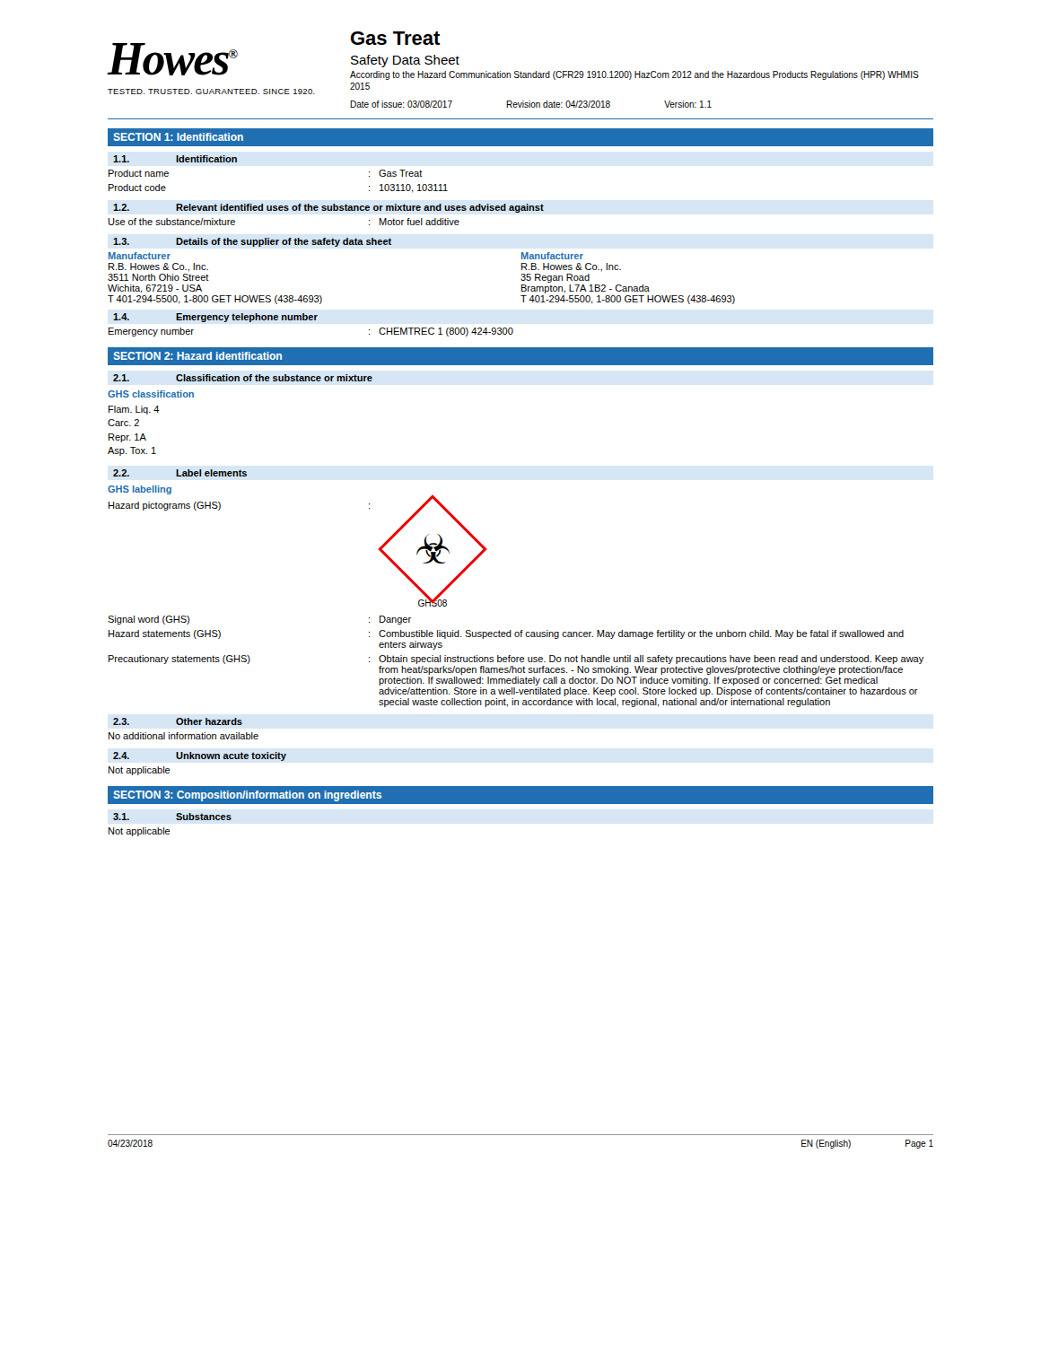Howes®
TESTED. TRUSTED. GUARANTEED. SINCE 1920.
Gas Treat
Safety Data Sheet
According to the Hazard Communication Standard (CFR29 1910.1200) HazCom 2012 and the Hazardous Products Regulations (HPR) WHMIS 2015
Date of issue: 03/08/2017 Revision date: 04/23/2018 Version: 1.1
SECTION 1: Identification
1.1. Identification
Product name
:
Gas Treat
Product code
:
103110, 103111
1.2. Relevant identified uses of the substance or mixture and uses advised against
Use of the substance/mixture
:
Motor fuel additive
1.3. Details of the supplier of the safety data sheet
Manufacturer
R.B. Howes & Co., Inc.
3511 North Ohio Street
Wichita, 67219 - USA
T 401-294-5500, 1-800 GET HOWES (438-4693)
Manufacturer
R.B. Howes & Co., Inc.
35 Regan Road
Brampton, L7A 1B2 - Canada
T 401-294-5500, 1-800 GET HOWES (438-4693)
1.4. Emergency telephone number
Emergency number
:
CHEMTREC 1 (800) 424-9300
SECTION 2: Hazard identification
2.1. Classification of the substance or mixture
GHS classification
Flam. Liq. 4
Carc. 2
Repr. 1A
Asp. Tox. 1
2.2. Label elements
GHS labelling
Hazard pictograms (GHS)
:
☣
GHS08
Signal word (GHS)
:
Danger
Hazard statements (GHS)
:
Combustible liquid. Suspected of causing cancer. May damage fertility or the unborn child. May be fatal if swallowed and enters airways
Precautionary statements (GHS)
:
Obtain special instructions before use. Do not handle until all safety precautions have been read and understood. Keep away from heat/sparks/open flames/hot surfaces. - No smoking. Wear protective gloves/protective clothing/eye protection/face protection. If swallowed: Immediately call a doctor. Do NOT induce vomiting. If exposed or concerned: Get medical advice/attention. Store in a well-ventilated place. Keep cool. Store locked up. Dispose of contents/container to hazardous or special waste collection point, in accordance with local, regional, national and/or international regulation
2.3. Other hazards
No additional information available
2.4. Unknown acute toxicity
Not applicable
SECTION 3: Composition/information on ingredients
3.1. Substances
Not applicable
04/23/2018
EN (English)
Page 1